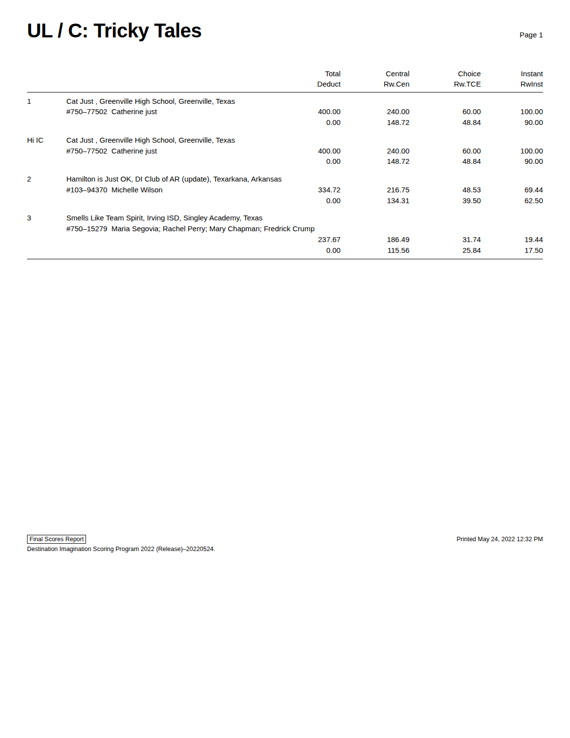UL / C: Tricky Tales
Page 1
| | | Total | Central | Choice | Instant |
| --- | --- | --- | --- | --- | --- |
| | | Deduct | Rw.Cen | Rw.TCE | RwInst |
| 1 | Cat Just , Greenville High School, Greenville, Texas |
| | #750–77502 Catherine just | 400.00 | 240.00 | 60.00 | 100.00 |
| | | 0.00 | 148.72 | 48.84 | 90.00 |
| Hi IC | Cat Just , Greenville High School, Greenville, Texas |
| | #750–77502 Catherine just | 400.00 | 240.00 | 60.00 | 100.00 |
| | | 0.00 | 148.72 | 48.84 | 90.00 |
| 2 | Hamilton is Just OK, DI Club of AR (update), Texarkana, Arkansas |
| | #103–94370 Michelle Wilson | 334.72 | 216.75 | 48.53 | 69.44 |
| | | 0.00 | 134.31 | 39.50 | 62.50 |
| 3 | Smells Like Team Spirit, Irving ISD, Singley Academy, Texas |
| | #750–15279 Maria Segovia; Rachel Perry; Mary Chapman; Fredrick Crump |
| | | 237.67 | 186.49 | 31.74 | 19.44 |
| | | 0.00 | 115.56 | 25.84 | 17.50 |
Final Scores Report Destination Imagination Scoring Program 2022 (Release)–20220524.
Printed May 24, 2022 12:32 PM